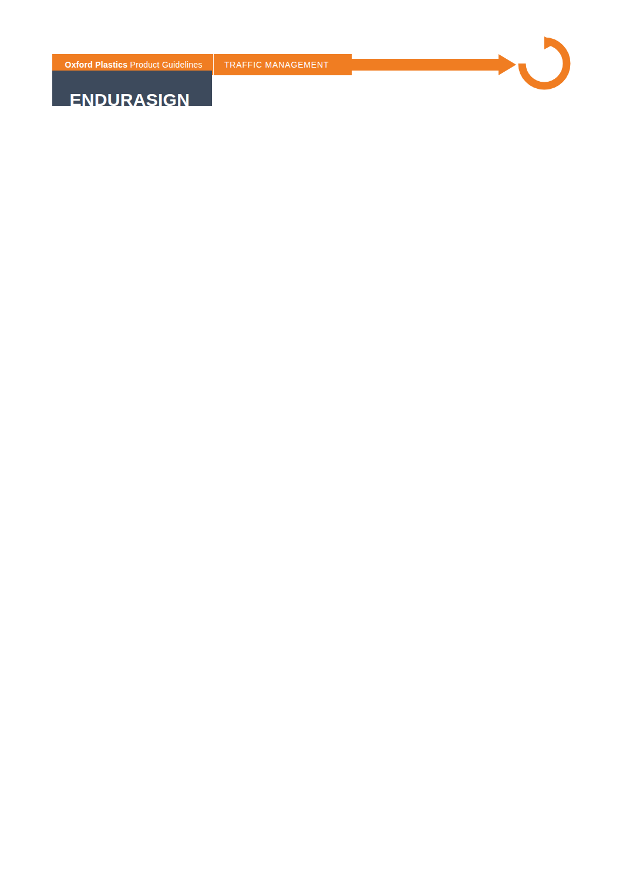Oxford Plastics Product Guidelines TRAFFIC MANAGEMENT
EnduraSign
QuickFit
Frame®
Temporary Signs
The EnduraSign QuickFit Frame is a plastic sign frame that is compatible with 300mm hole centre sign faces.
The modular design means the correct signage can be quickly assembled on site. Space and weight limitations are improved in works vehicles compared to using 1 piece Chapter 8 signs.
END
Compliance Codes
Safety at Street Works and Road Works (Red Book), Traffic Signs Manual (Chapter 8), BS 8442 (2006)
Product Range
EnduraSign QuickFit Frame™
Usage Benefits
Ultra-durable sign frame is resistant to cracking
Plastic sign frame fitted with 4 antiluce droplocks, compatible with 300mm spaced quickfit faces
Compact design to fit more signage in works vehicles
Interchangeable sign faces can be installed on site
Highly resistant to wind
Category C (19 mph) winds without ballast
Category B (39 mph) winds with a 9kg weight (for 1050 rectangle use 13kg)
Compatible with EnduraSign Ballast 9kg weight
Lightweight 3.3kg design reduces weight in works vehicles
Clearly label equipment and prevent theft with corporate nameplate and custom RAL colour frame
Create clear signage and information in all weather
EnduraSign QuickFit Frame™
| Product No. | 0424 |
| Width | 35mm |
| Length | 800mm |
| Height | 870mm |
| Weight | 3.3kg |
| Quantity / Pallet | 50 |
| Colour | Black, custom RAL colours MOQ |